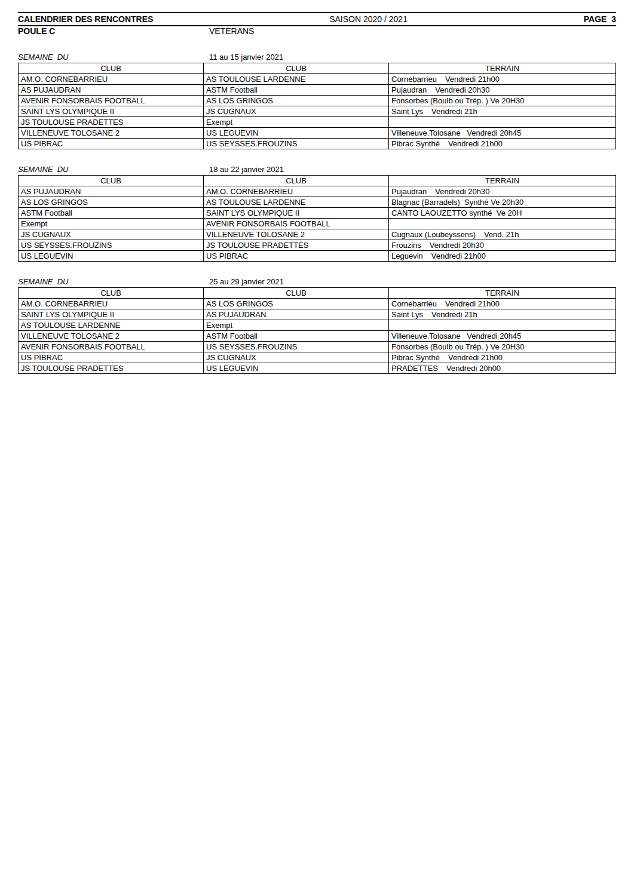CALENDRIER DES RENCONTRES SAISON 2020 / 2021 PAGE 3
POULE C VETERANS
SEMAINE DU 11 au 15 janvier 2021
| CLUB | CLUB | TERRAIN |
| --- | --- | --- |
| AM.O. CORNEBARRIEU | AS TOULOUSE LARDENNE | Cornebarrieu Vendredi 21h00 |
| AS PUJAUDRAN | ASTM Football | Pujaudran Vendredi 20h30 |
| AVENIR FONSORBAIS FOOTBALL | AS LOS GRINGOS | Fonsorbes (Boulb ou Trép. ) Ve 20H30 |
| SAINT LYS OLYMPIQUE II | JS CUGNAUX | Saint Lys Vendredi 21h |
| JS TOULOUSE PRADETTES | Exempt | |
| VILLENEUVE TOLOSANE 2 | US LEGUEVIN | Villeneuve.Tolosane Vendredi 20h45 |
| US PIBRAC | US SEYSSES.FROUZINS | Pibrac Synthé Vendredi 21h00 |
SEMAINE DU 18 au 22 janvier 2021
| CLUB | CLUB | TERRAIN |
| --- | --- | --- |
| AS PUJAUDRAN | AM.O. CORNEBARRIEU | Pujaudran Vendredi 20h30 |
| AS LOS GRINGOS | AS TOULOUSE LARDENNE | Blagnac (Barradels) Synthé Ve 20h30 |
| ASTM Football | SAINT LYS OLYMPIQUE II | CANTO LAOUZETTO synthé Ve 20H |
| Exempt | AVENIR FONSORBAIS FOOTBALL | |
| JS CUGNAUX | VILLENEUVE TOLOSANE 2 | Cugnaux (Loubeyssens) Vend. 21h |
| US SEYSSES.FROUZINS | JS TOULOUSE PRADETTES | Frouzins Vendredi 20h30 |
| US LEGUEVIN | US PIBRAC | Leguevin Vendredi 21h00 |
SEMAINE DU 25 au 29 janvier 2021
| CLUB | CLUB | TERRAIN |
| --- | --- | --- |
| AM.O. CORNEBARRIEU | AS LOS GRINGOS | Cornebarrieu Vendredi 21h00 |
| SAINT LYS OLYMPIQUE II | AS PUJAUDRAN | Saint Lys Vendredi 21h |
| AS TOULOUSE LARDENNE | Exempt | |
| VILLENEUVE TOLOSANE 2 | ASTM Football | Villeneuve.Tolosane Vendredi 20h45 |
| AVENIR FONSORBAIS FOOTBALL | US SEYSSES.FROUZINS | Fonsorbes (Boulb ou Trép. ) Ve 20H30 |
| US PIBRAC | JS CUGNAUX | Pibrac Synthé Vendredi 21h00 |
| JS TOULOUSE PRADETTES | US LEGUEVIN | PRADETTES Vendredi 20h00 |